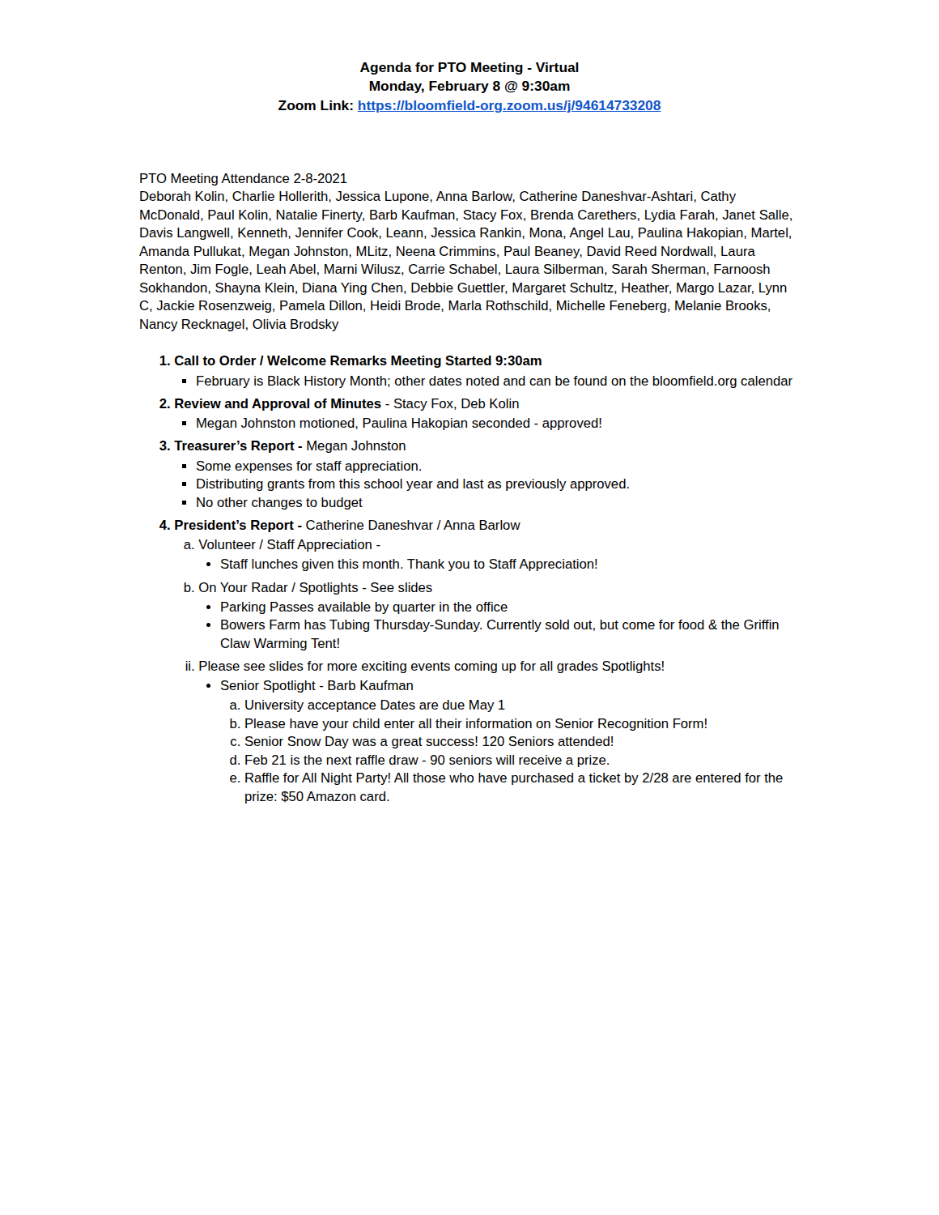Agenda for PTO Meeting - Virtual
Monday, February 8 @ 9:30am
Zoom Link: https://bloomfield-org.zoom.us/j/94614733208
PTO Meeting Attendance 2-8-2021
Deborah Kolin, Charlie Hollerith, Jessica Lupone, Anna Barlow, Catherine Daneshvar-Ashtari, Cathy McDonald, Paul Kolin, Natalie Finerty, Barb Kaufman, Stacy Fox, Brenda Carethers, Lydia Farah, Janet Salle, Davis Langwell, Kenneth, Jennifer Cook, Leann, Jessica Rankin, Mona, Angel Lau, Paulina Hakopian, Martel, Amanda Pullukat, Megan Johnston, MLitz, Neena Crimmins, Paul Beaney, David Reed Nordwall, Laura Renton, Jim Fogle, Leah Abel, Marni Wilusz, Carrie Schabel, Laura Silberman, Sarah Sherman, Farnoosh Sokhandon, Shayna Klein, Diana Ying Chen, Debbie Guettler, Margaret Schultz, Heather, Margo Lazar, Lynn C, Jackie Rosenzweig, Pamela Dillon, Heidi Brode, Marla Rothschild, Michelle Feneberg, Melanie Brooks, Nancy Recknagel, Olivia Brodsky
Call to Order / Welcome Remarks Meeting Started 9:30am
February is Black History Month; other dates noted and can be found on the bloomfield.org calendar
Review and Approval of Minutes - Stacy Fox, Deb Kolin
Megan Johnston motioned, Paulina Hakopian seconded - approved!
Treasurer’s Report - Megan Johnston
Some expenses for staff appreciation.
Distributing grants from this school year and last as previously approved.
No other changes to budget
President’s Report - Catherine Daneshvar / Anna Barlow
Volunteer / Staff Appreciation -
Staff lunches given this month. Thank you to Staff Appreciation!
On Your Radar / Spotlights - See slides
Parking Passes available by quarter in the office
Bowers Farm has Tubing Thursday-Sunday. Currently sold out, but come for food & the Griffin Claw Warming Tent!
Please see slides for more exciting events coming up for all grades Spotlights!
Senior Spotlight - Barb Kaufman
University acceptance Dates are due May 1
Please have your child enter all their information on Senior Recognition Form!
Senior Snow Day was a great success! 120 Seniors attended!
Feb 21 is the next raffle draw - 90 seniors will receive a prize.
Raffle for All Night Party! All those who have purchased a ticket by 2/28 are entered for the prize: $50 Amazon card.